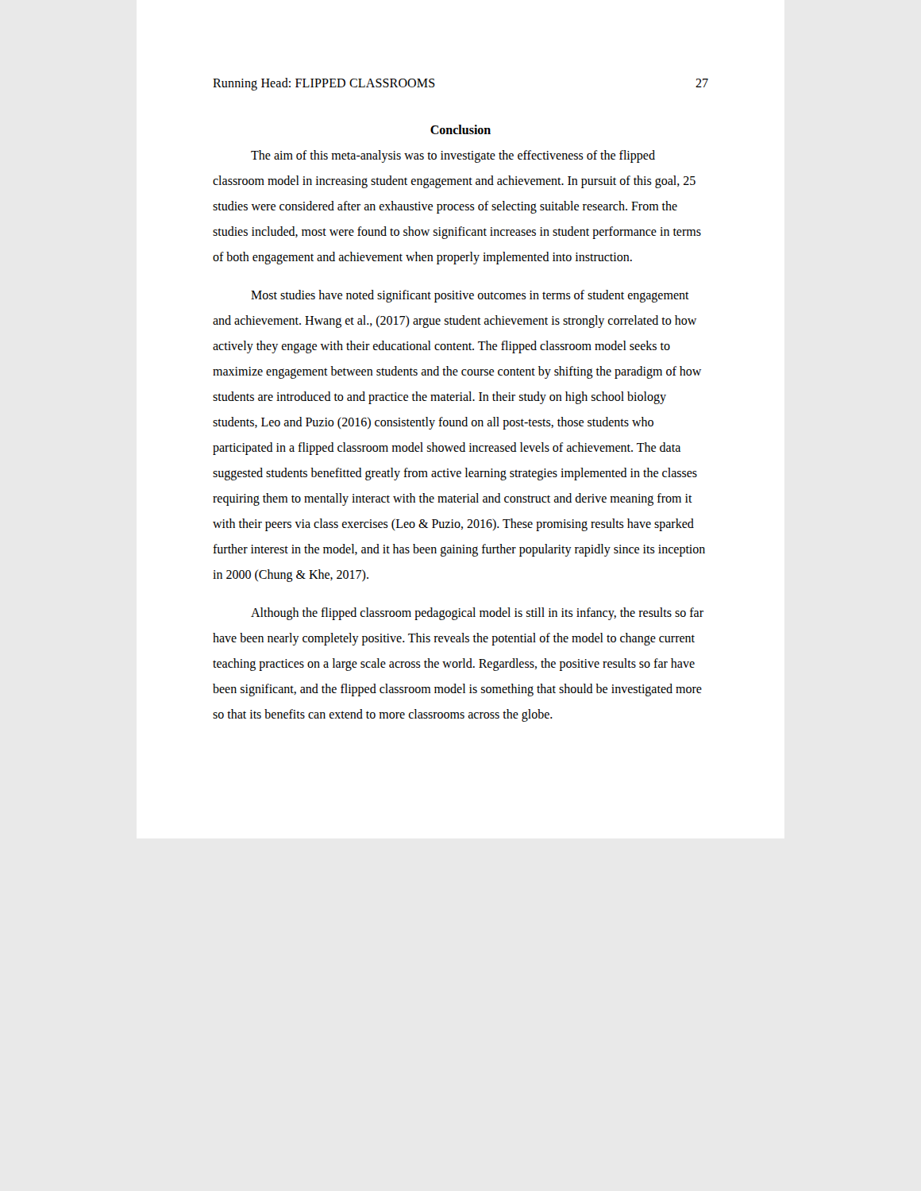Running Head: FLIPPED CLASSROOMS 27
Conclusion
The aim of this meta-analysis was to investigate the effectiveness of the flipped classroom model in increasing student engagement and achievement. In pursuit of this goal, 25 studies were considered after an exhaustive process of selecting suitable research. From the studies included, most were found to show significant increases in student performance in terms of both engagement and achievement when properly implemented into instruction.
Most studies have noted significant positive outcomes in terms of student engagement and achievement. Hwang et al., (2017) argue student achievement is strongly correlated to how actively they engage with their educational content. The flipped classroom model seeks to maximize engagement between students and the course content by shifting the paradigm of how students are introduced to and practice the material. In their study on high school biology students, Leo and Puzio (2016) consistently found on all post-tests, those students who participated in a flipped classroom model showed increased levels of achievement. The data suggested students benefitted greatly from active learning strategies implemented in the classes requiring them to mentally interact with the material and construct and derive meaning from it with their peers via class exercises (Leo & Puzio, 2016). These promising results have sparked further interest in the model, and it has been gaining further popularity rapidly since its inception in 2000 (Chung & Khe, 2017).
Although the flipped classroom pedagogical model is still in its infancy, the results so far have been nearly completely positive. This reveals the potential of the model to change current teaching practices on a large scale across the world. Regardless, the positive results so far have been significant, and the flipped classroom model is something that should be investigated more so that its benefits can extend to more classrooms across the globe.